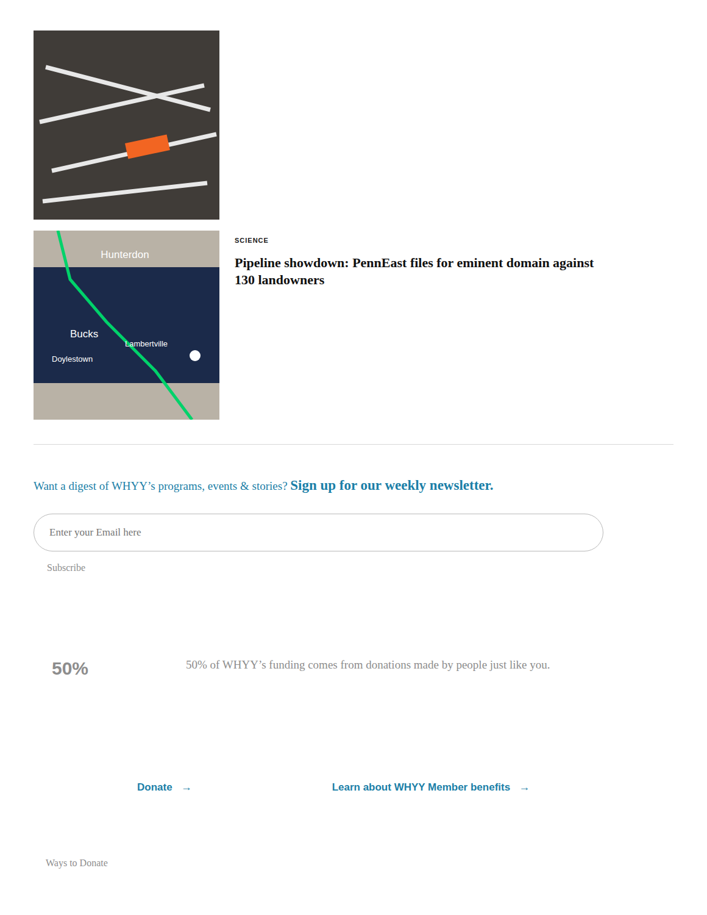SCIENCE
Pipeline showdown: PennEast files for eminent domain against 130 landowners
Want a digest of WHYY’s programs, events & stories? Sign up for our weekly newsletter.
Subscribe
50%
50% of WHYY’s funding comes from donations made by people just like you.
Donate → Learn about WHYY Member benefits →
Ways to Donate